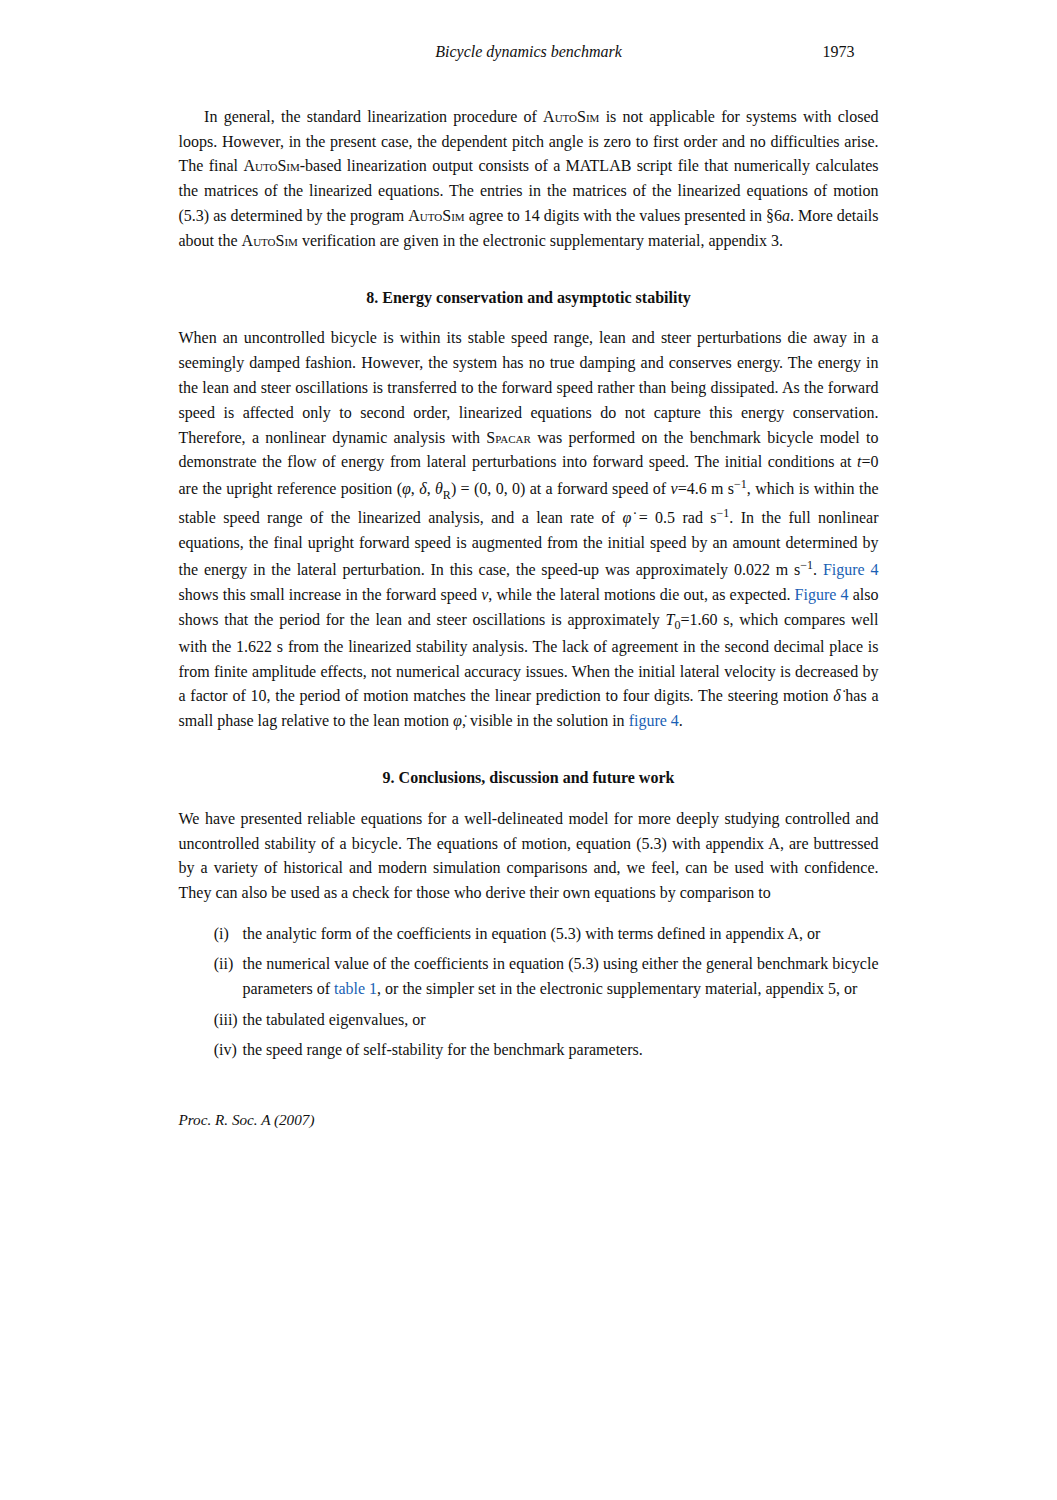Bicycle dynamics benchmark 1973
In general, the standard linearization procedure of AutoSim is not applicable for systems with closed loops. However, in the present case, the dependent pitch angle is zero to first order and no difficulties arise. The final AutoSim-based linearization output consists of a MATLAB script file that numerically calculates the matrices of the linearized equations. The entries in the matrices of the linearized equations of motion (5.3) as determined by the program AutoSim agree to 14 digits with the values presented in §6a. More details about the AutoSim verification are given in the electronic supplementary material, appendix 3.
8. Energy conservation and asymptotic stability
When an uncontrolled bicycle is within its stable speed range, lean and steer perturbations die away in a seemingly damped fashion. However, the system has no true damping and conserves energy. The energy in the lean and steer oscillations is transferred to the forward speed rather than being dissipated. As the forward speed is affected only to second order, linearized equations do not capture this energy conservation. Therefore, a nonlinear dynamic analysis with Spacar was performed on the benchmark bicycle model to demonstrate the flow of energy from lateral perturbations into forward speed. The initial conditions at t=0 are the upright reference position (φ, δ, θR) = (0, 0, 0) at a forward speed of v=4.6 m s−1, which is within the stable speed range of the linearized analysis, and a lean rate of φ̇ = 0.5 rad s−1. In the full nonlinear equations, the final upright forward speed is augmented from the initial speed by an amount determined by the energy in the lateral perturbation. In this case, the speed-up was approximately 0.022 m s−1. Figure 4 shows this small increase in the forward speed v, while the lateral motions die out, as expected. Figure 4 also shows that the period for the lean and steer oscillations is approximately T0=1.60 s, which compares well with the 1.622 s from the linearized stability analysis. The lack of agreement in the second decimal place is from finite amplitude effects, not numerical accuracy issues. When the initial lateral velocity is decreased by a factor of 10, the period of motion matches the linear prediction to four digits. The steering motion δ̇ has a small phase lag relative to the lean motion φ̇, visible in the solution in figure 4.
9. Conclusions, discussion and future work
We have presented reliable equations for a well-delineated model for more deeply studying controlled and uncontrolled stability of a bicycle. The equations of motion, equation (5.3) with appendix A, are buttressed by a variety of historical and modern simulation comparisons and, we feel, can be used with confidence. They can also be used as a check for those who derive their own equations by comparison to
(i) the analytic form of the coefficients in equation (5.3) with terms defined in appendix A, or
(ii) the numerical value of the coefficients in equation (5.3) using either the general benchmark bicycle parameters of table 1, or the simpler set in the electronic supplementary material, appendix 5, or
(iii) the tabulated eigenvalues, or
(iv) the speed range of self-stability for the benchmark parameters.
Proc. R. Soc. A (2007)